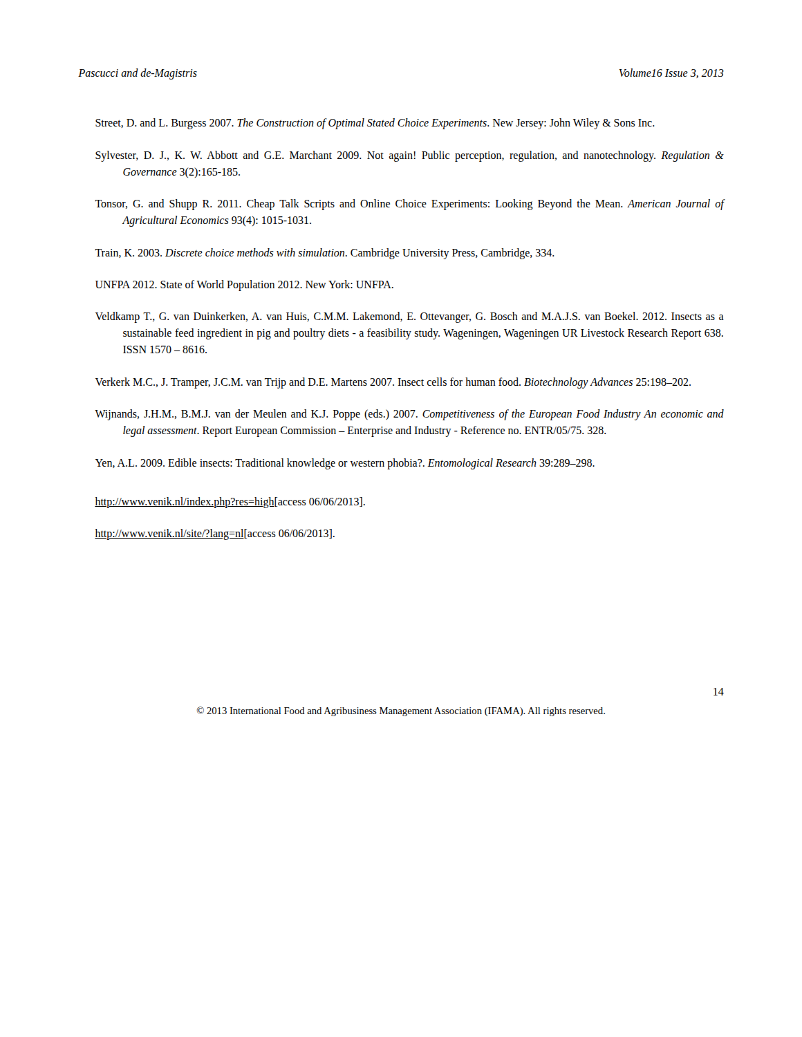Pascucci and de-Magistris Volume16 Issue 3, 2013
Street, D. and L. Burgess 2007. The Construction of Optimal Stated Choice Experiments. New Jersey: John Wiley & Sons Inc.
Sylvester, D. J., K. W. Abbott and G.E. Marchant 2009. Not again! Public perception, regulation, and nanotechnology. Regulation & Governance 3(2):165-185.
Tonsor, G. and Shupp R. 2011. Cheap Talk Scripts and Online Choice Experiments: Looking Beyond the Mean. American Journal of Agricultural Economics 93(4): 1015-1031.
Train, K. 2003. Discrete choice methods with simulation. Cambridge University Press, Cambridge, 334.
UNFPA 2012. State of World Population 2012. New York: UNFPA.
Veldkamp T., G. van Duinkerken, A. van Huis, C.M.M. Lakemond, E. Ottevanger, G. Bosch and M.A.J.S. van Boekel. 2012. Insects as a sustainable feed ingredient in pig and poultry diets - a feasibility study. Wageningen, Wageningen UR Livestock Research Report 638. ISSN 1570 – 8616.
Verkerk M.C., J. Tramper, J.C.M. van Trijp and D.E. Martens 2007. Insect cells for human food. Biotechnology Advances 25:198–202.
Wijnands, J.H.M., B.M.J. van der Meulen and K.J. Poppe (eds.) 2007. Competitiveness of the European Food Industry An economic and legal assessment. Report European Commission – Enterprise and Industry - Reference no. ENTR/05/75. 328.
Yen, A.L. 2009. Edible insects: Traditional knowledge or western phobia?. Entomological Research 39:289–298.
http://www.venik.nl/index.php?res=high[access 06/06/2013].
http://www.venik.nl/site/?lang=nl[access 06/06/2013].
14
© 2013 International Food and Agribusiness Management Association (IFAMA). All rights reserved.